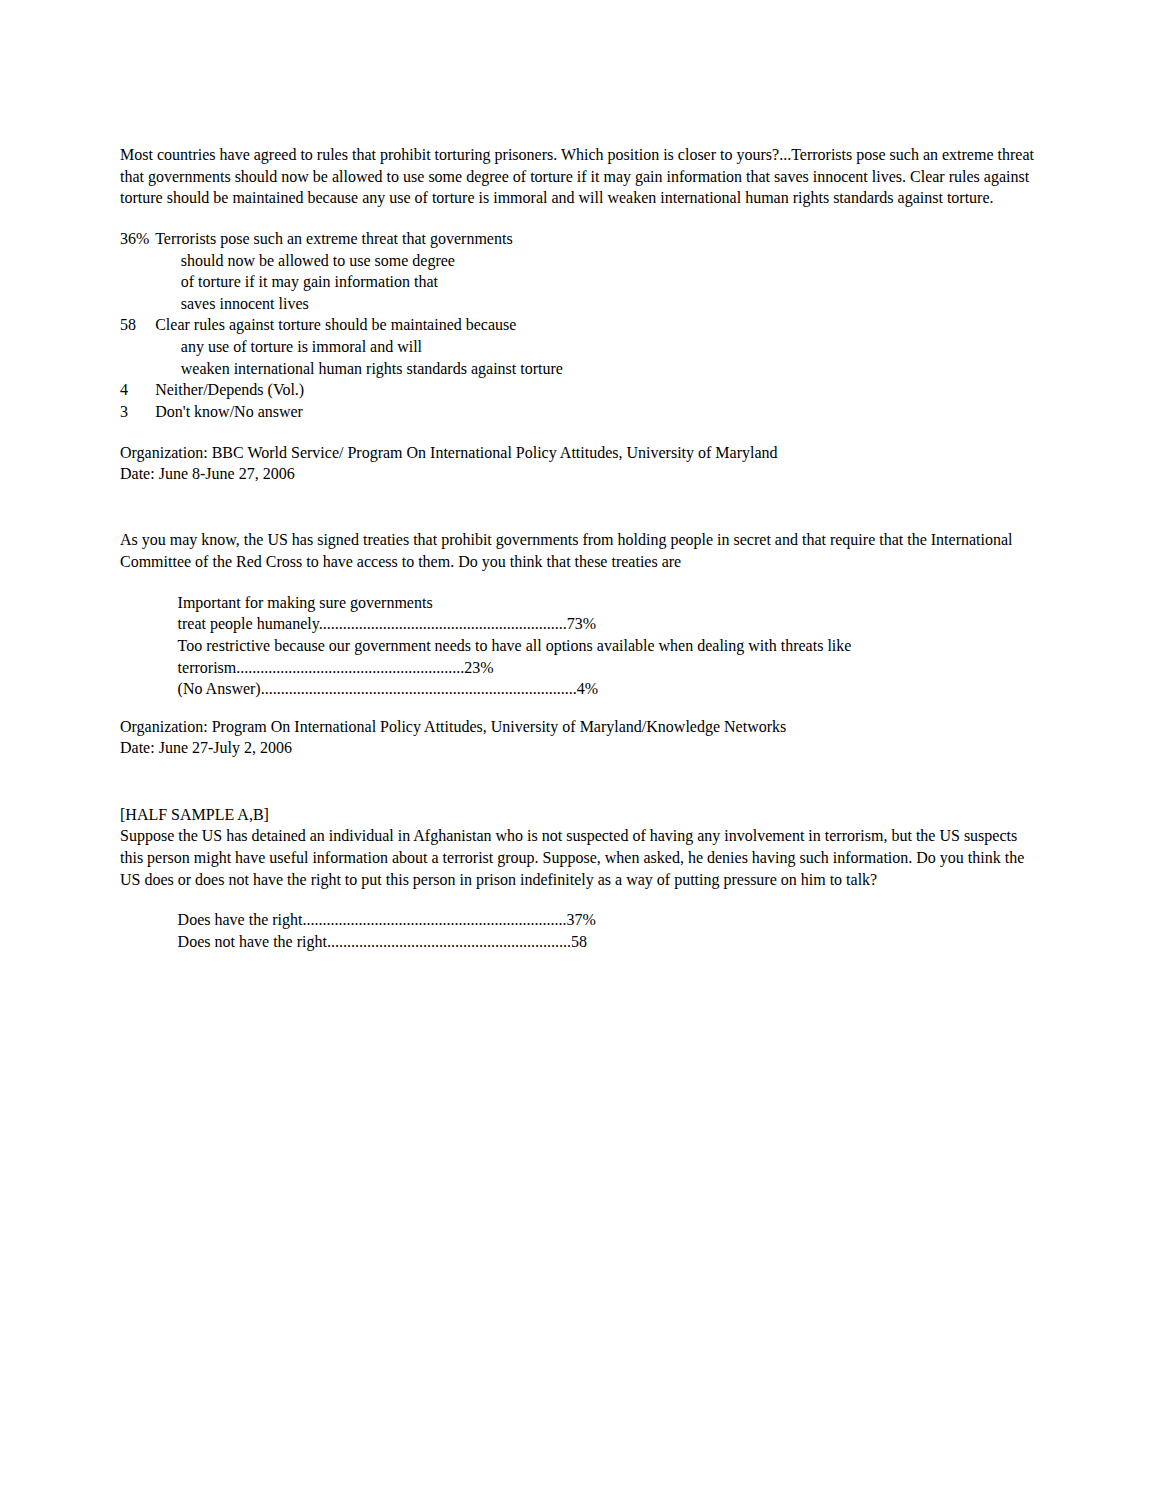Most countries have agreed to rules that prohibit torturing prisoners. Which position is closer to yours?...Terrorists pose such an extreme threat that governments should now be allowed to use some degree of torture if it may gain information that saves innocent lives. Clear rules against torture should be maintained because any use of torture is immoral and will weaken international human rights standards against torture.
| 36% | Terrorists pose such an extreme threat that governments should now be allowed to use some degree of torture if it may gain information that saves innocent lives |
| 58 | Clear rules against torture should be maintained because any use of torture is immoral and will weaken international human rights standards against torture |
| 4 | Neither/Depends (Vol.) |
| 3 | Don't know/No answer |
Organization: BBC World Service/ Program On International Policy Attitudes, University of Maryland
Date: June 8-June 27, 2006
As you may know, the US has signed treaties that prohibit governments from holding people in secret and that require that the International Committee of the Red Cross to have access to them. Do you think that these treaties are
Important for making sure governments
treat people humanely..............................................................73%
Too restrictive because our government needs to have all options available when dealing with threats like terrorism.........................................................23%
(No Answer)...............................................................................4%
Organization: Program On International Policy Attitudes, University of Maryland/Knowledge Networks
Date: June 27-July 2, 2006
[HALF SAMPLE A,B]
Suppose the US has detained an individual in Afghanistan who is not suspected of having any involvement in terrorism, but the US suspects this person might have useful information about a terrorist group. Suppose, when asked, he denies having such information. Do you think the US does or does not have the right to put this person in prison indefinitely as a way of putting pressure on him to talk?
Does have the right..................................................................37%
Does not have the right.............................................................58